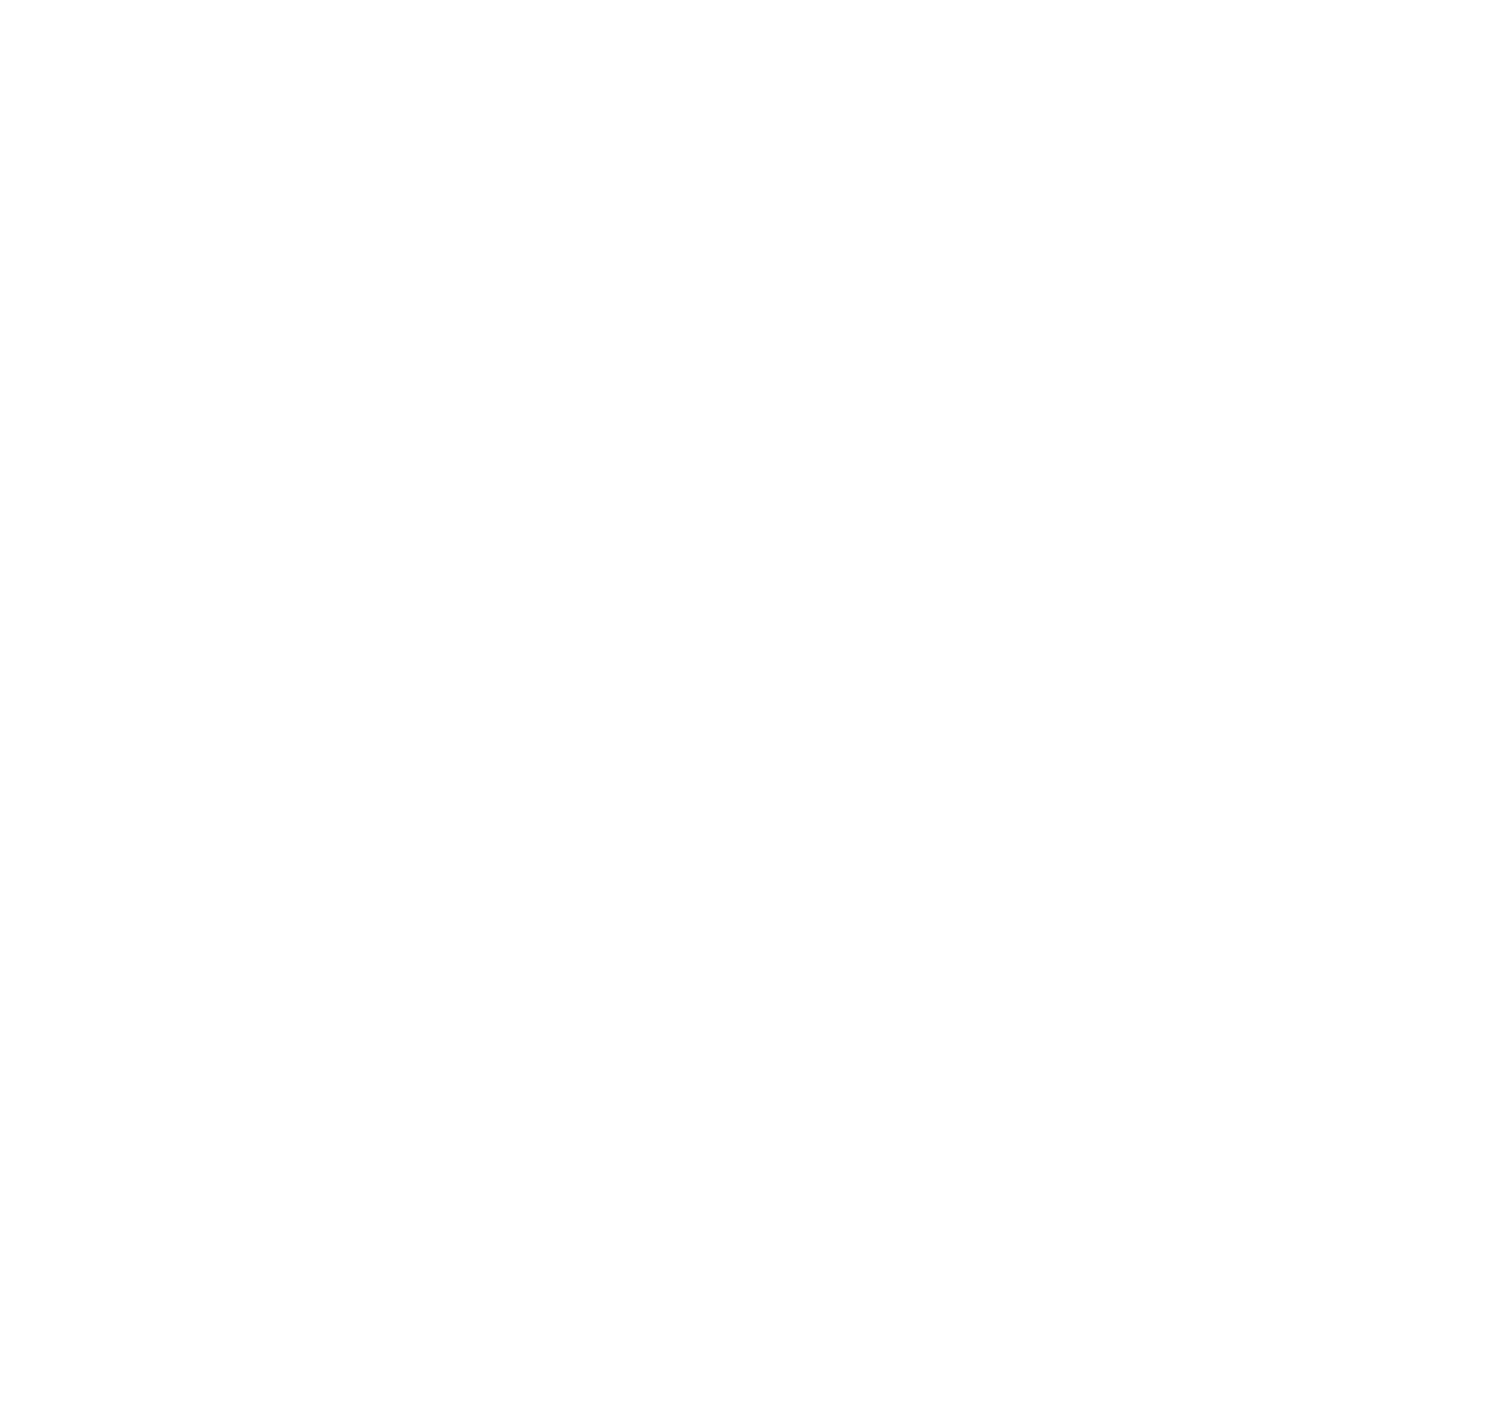S. Theo
E. Silber
Marcus
Ford Cons
Belle Vue Pens
Dominic
Hotel
Sulfa Bish
Bowski Gallery
Life in Pre-1948 Jerusalem
The YMCA
in Palestine
By Rizek Abusharr
The YMCA in 1933.
In 1844 the YMCA was founded in London, England, by George Williams. In 1878, it was brought to Palestine by Dr. Bishara Cana’an, who had learned about the association and its heritage from his days as a student in London. The YMCA in Palestine had a humble beginning in Jerusalem with a storefront room on Mamilla Road. But it soon became a social meeting place for Palestinian Muslims and Christians and moved to a large location on Jaffa Road, not too far from Jaffa Gate, that even featured a tennis court.
The Cana’an family became the moving spirit. Dr. Tewfiq Cana’an, Bishara’s eldest son, became the president of the new YMCA and served for three consecutive terms in addition to carrying out his duties as a brilliant physician. Lectures and concerts were held, and 16-mm films were shown as the association continued to be a social meeting place in the middle of town. Soon again these premises proved to be too small, and a larger space was needed.
In 1920, Dr. Archibald Clinton Harte was sent by the YMCA of the United States to assist the new fledgling enterprise, which by now had become a movement in Palestine where Christians and Muslims could interact in a place of calm. Looking at Jerusalem from the Mount of Olives, Dr. Harte had a vision to create a YMCA center that would overlook the Old City. James Newbegin Jarvie, a philanthropist friend from New Jersey, believed in this vision and donated one million dollars to help fulfill this dream. Further donations came from Jerusalem residents as well as from hundreds of others from around the world. Eventually, the total donations amounted to US$1,250,000.
A region called Nukofrieh, which belonged to the Greek Orthodox Church, was found, and a plot of 28 dunams was secured for one Palestinian pound, with the blessings of the Church. Arthur Loomis Harman was selected as the principal architect, and Muslim, Christian, and Jewish architects as well as hundreds of builders and artisans were employed. The cornerstone was laid in 1926, and it took 7 years to build the edifice of the Jerusalem YMCA. Its dedication was celebrated on April 18, 1933, in the presence of huge crowds of Palestinians who heard Field Marshal Lord Allenby deliver the dedication speech wherein this sentence, “Here is a place whose atmosphere is peace, where political and religious jealousies are forgotten and international unity fostered and developed,” became the motto of the Jerusalem YMCA.
The Jerusalem YMCA building is certainly the most beautiful building among the more than 4,000 YMCA buildings around the world and is referred to as “a sermon in stone.” Elegant and impressive in every respect, it features a 152-foot tower that houses 33 bells, the largest of which weighs one and a half tons. Adjoining the tower on each side are two domed buildings.
The inscription on the façade reads in Arabic, “There is no God but God,” in Hebrew, “The Lord our God, the Lord is One,” and in Aramaic, citing Jesus, “I am the Way.” The 40 magnificent columns around the cloistered areas represent the 40 friends of the Prophet Muhammad, the 40 years the Hebrews wandered in the wilderness, and the 40 days that Jesus fasted in the desert. The capital of each column is hewn with the plants and animals of Palestine.
88 THIS WEEK IN PALESTINE
89